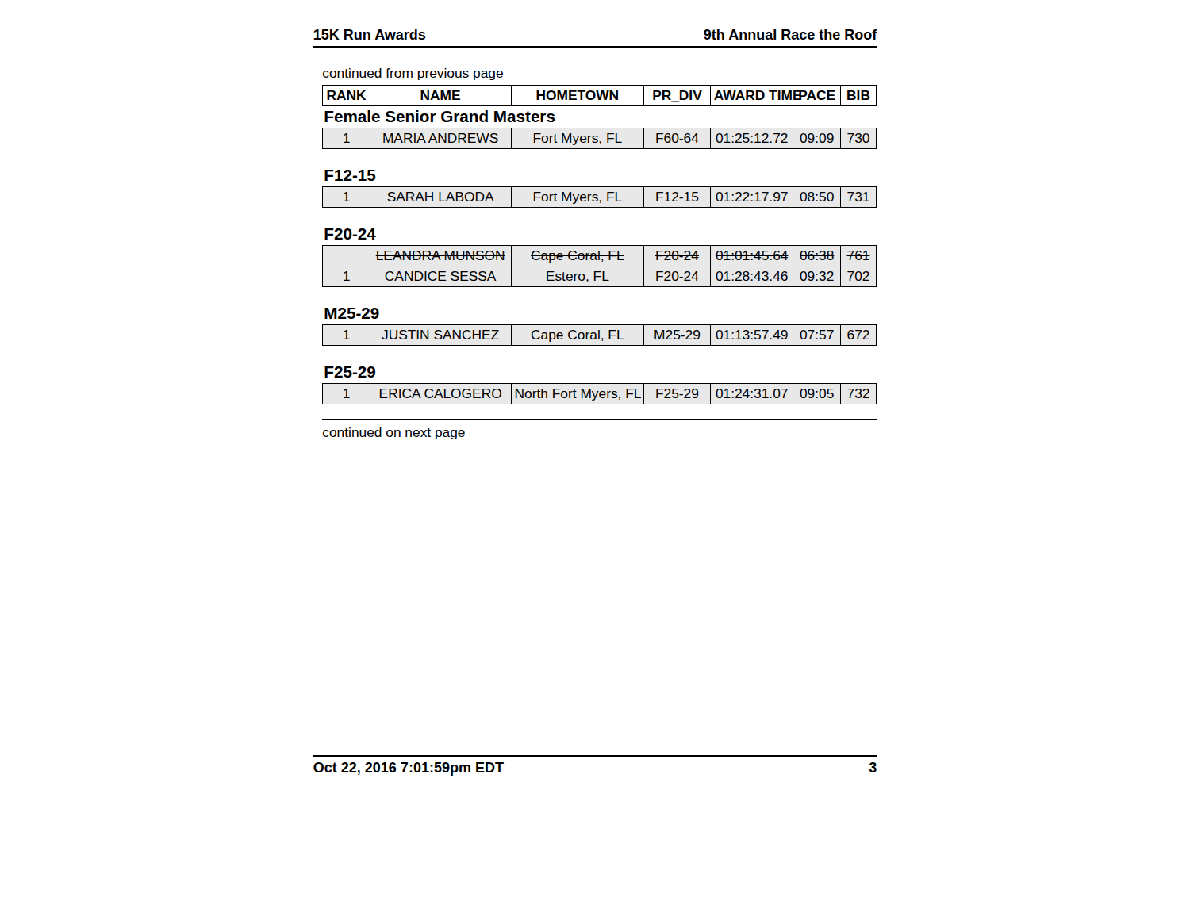15K Run Awards 9th Annual Race the Roof
continued from previous page
| RANK | NAME | HOMETOWN | PR_DIV | AWARD TIME | PACE | BIB |
| --- | --- | --- | --- | --- | --- | --- |
Female Senior Grand Masters
| 1 | MARIA ANDREWS | Fort Myers, FL | F60-64 | 01:25:12.72 | 09:09 | 730 |
F12-15
| 1 | SARAH LABODA | Fort Myers, FL | F12-15 | 01:22:17.97 | 08:50 | 731 |
F20-24
| | LEANDRA MUNSON | Cape Coral, FL | F20-24 | 01:01:45.64 | 06:38 | 761 |
| 1 | CANDICE SESSA | Estero, FL | F20-24 | 01:28:43.46 | 09:32 | 702 |
M25-29
| 1 | JUSTIN SANCHEZ | Cape Coral, FL | M25-29 | 01:13:57.49 | 07:57 | 672 |
F25-29
| 1 | ERICA CALOGERO | North Fort Myers, FL | F25-29 | 01:24:31.07 | 09:05 | 732 |
continued on next page
Oct 22, 2016 7:01:59pm EDT 3